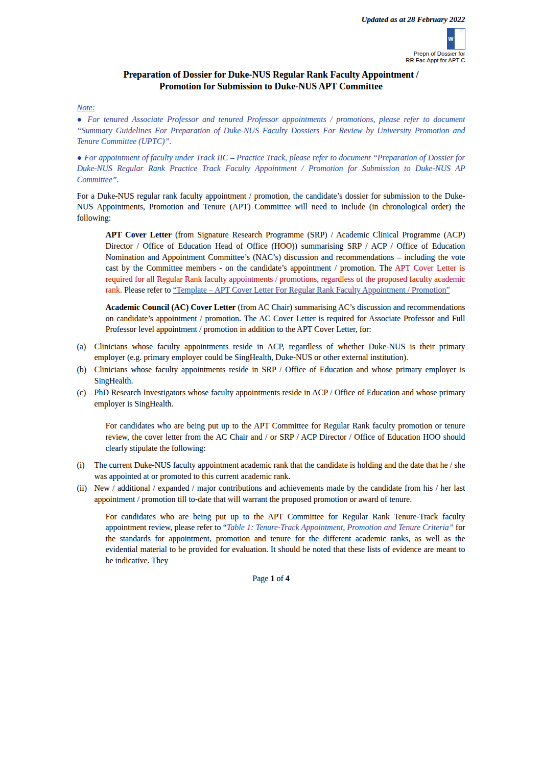Updated as at 28 February 2022
Prepn of Dossier for
RR Fac Appt for APT C
Preparation of Dossier for Duke-NUS Regular Rank Faculty Appointment /
Promotion for Submission to Duke-NUS APT Committee
Note:
● For tenured Associate Professor and tenured Professor appointments / promotions, please refer to document “Summary Guidelines For Preparation of Duke-NUS Faculty Dossiers For Review by University Promotion and Tenure Committee (UPTC)”.
● For appointment of faculty under Track IIC – Practice Track, please refer to document “Preparation of Dossier for Duke-NUS Regular Rank Practice Track Faculty Appointment / Promotion for Submission to Duke-NUS AP Committee”.
For a Duke-NUS regular rank faculty appointment / promotion, the candidate’s dossier for submission to the Duke-NUS Appointments, Promotion and Tenure (APT) Committee will need to include (in chronological order) the following:
APT Cover Letter (from Signature Research Programme (SRP) / Academic Clinical Programme (ACP) Director / Office of Education Head of Office (HOO)) summarising SRP / ACP / Office of Education Nomination and Appointment Committee’s (NAC’s) discussion and recommendations – including the vote cast by the Committee members - on the candidate’s appointment / promotion. The APT Cover Letter is required for all Regular Rank faculty appointments / promotions, regardless of the proposed faculty academic rank. Please refer to “Template – APT Cover Letter For Regular Rank Faculty Appointment / Promotion”
Academic Council (AC) Cover Letter (from AC Chair) summarising AC’s discussion and recommendations on candidate’s appointment / promotion. The AC Cover Letter is required for Associate Professor and Full Professor level appointment / promotion in addition to the APT Cover Letter, for:
(a) Clinicians whose faculty appointments reside in ACP, regardless of whether Duke-NUS is their primary employer (e.g. primary employer could be SingHealth, Duke-NUS or other external institution).
(b) Clinicians whose faculty appointments reside in SRP / Office of Education and whose primary employer is SingHealth.
(c) PhD Research Investigators whose faculty appointments reside in ACP / Office of Education and whose primary employer is SingHealth.
For candidates who are being put up to the APT Committee for Regular Rank faculty promotion or tenure review, the cover letter from the AC Chair and / or SRP / ACP Director / Office of Education HOO should clearly stipulate the following:
(i) The current Duke-NUS faculty appointment academic rank that the candidate is holding and the date that he / she was appointed at or promoted to this current academic rank.
(ii) New / additional / expanded / major contributions and achievements made by the candidate from his / her last appointment / promotion till to-date that will warrant the proposed promotion or award of tenure.
For candidates who are being put up to the APT Committee for Regular Rank Tenure-Track faculty appointment review, please refer to “Table 1: Tenure-Track Appointment, Promotion and Tenure Criteria” for the standards for appointment, promotion and tenure for the different academic ranks, as well as the evidential material to be provided for evaluation. It should be noted that these lists of evidence are meant to be indicative. They
Page 1 of 4